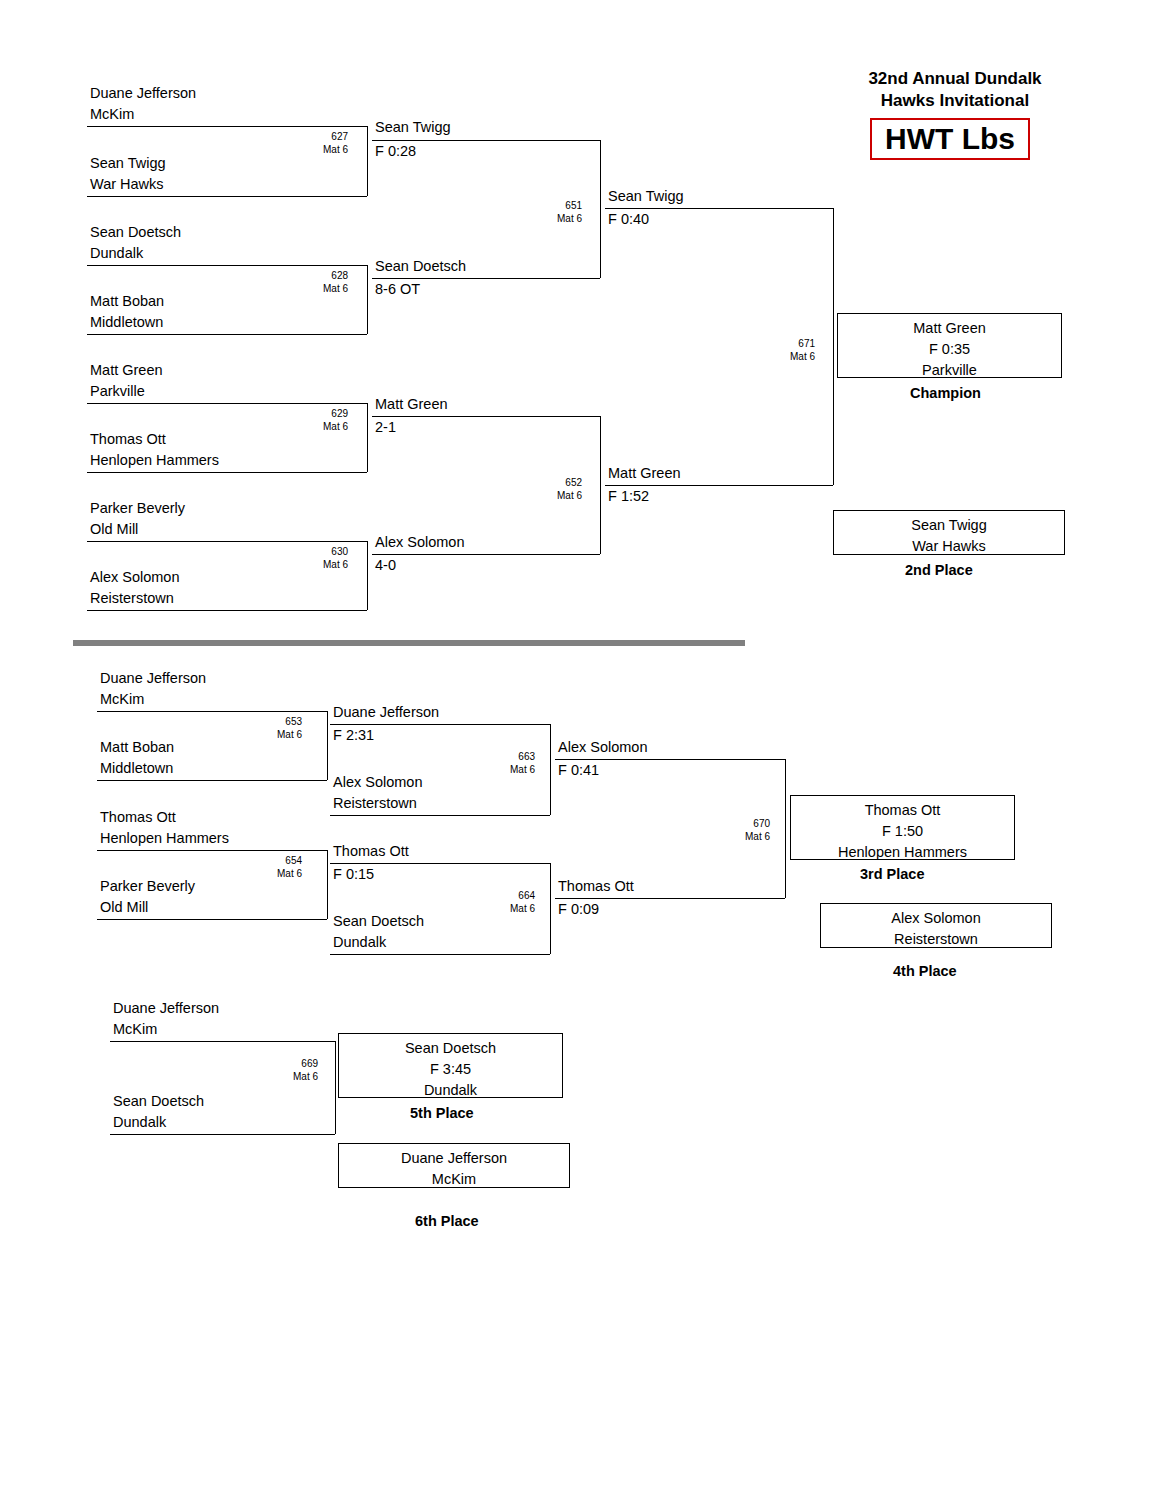32nd Annual Dundalk
Hawks Invitational
HWT Lbs
Duane Jefferson
McKim
Sean Twigg
War Hawks
627
Mat 6
Sean Twigg
F 0:28
Sean Doetsch
Dundalk
Matt Boban
Middletown
628
Mat 6
Sean Doetsch
8-6 OT
651
Mat 6
Sean Twigg
F 0:40
Matt Green
Parkville
Thomas Ott
Henlopen Hammers
629
Mat 6
Matt Green
2-1
Parker Beverly
Old Mill
Alex Solomon
Reisterstown
630
Mat 6
Alex Solomon
4-0
652
Mat 6
Matt Green
F 1:52
671
Mat 6
Matt Green
F 0:35
Parkville
Champion
Sean Twigg
War Hawks
2nd Place
Duane Jefferson
McKim
Matt Boban
Middletown
653
Mat 6
Duane Jefferson
F 2:31
Alex Solomon
Reisterstown
663
Mat 6
Alex Solomon
F 0:41
Thomas Ott
Henlopen Hammers
Parker Beverly
Old Mill
654
Mat 6
Thomas Ott
F 0:15
Sean Doetsch
Dundalk
664
Mat 6
Thomas Ott
F 0:09
670
Mat 6
Thomas Ott
F 1:50
Henlopen Hammers
3rd Place
Alex Solomon
Reisterstown
4th Place
Duane Jefferson
McKim
Sean Doetsch
Dundalk
669
Mat 6
Sean Doetsch
F 3:45
Dundalk
5th Place
Duane Jefferson
McKim
6th Place